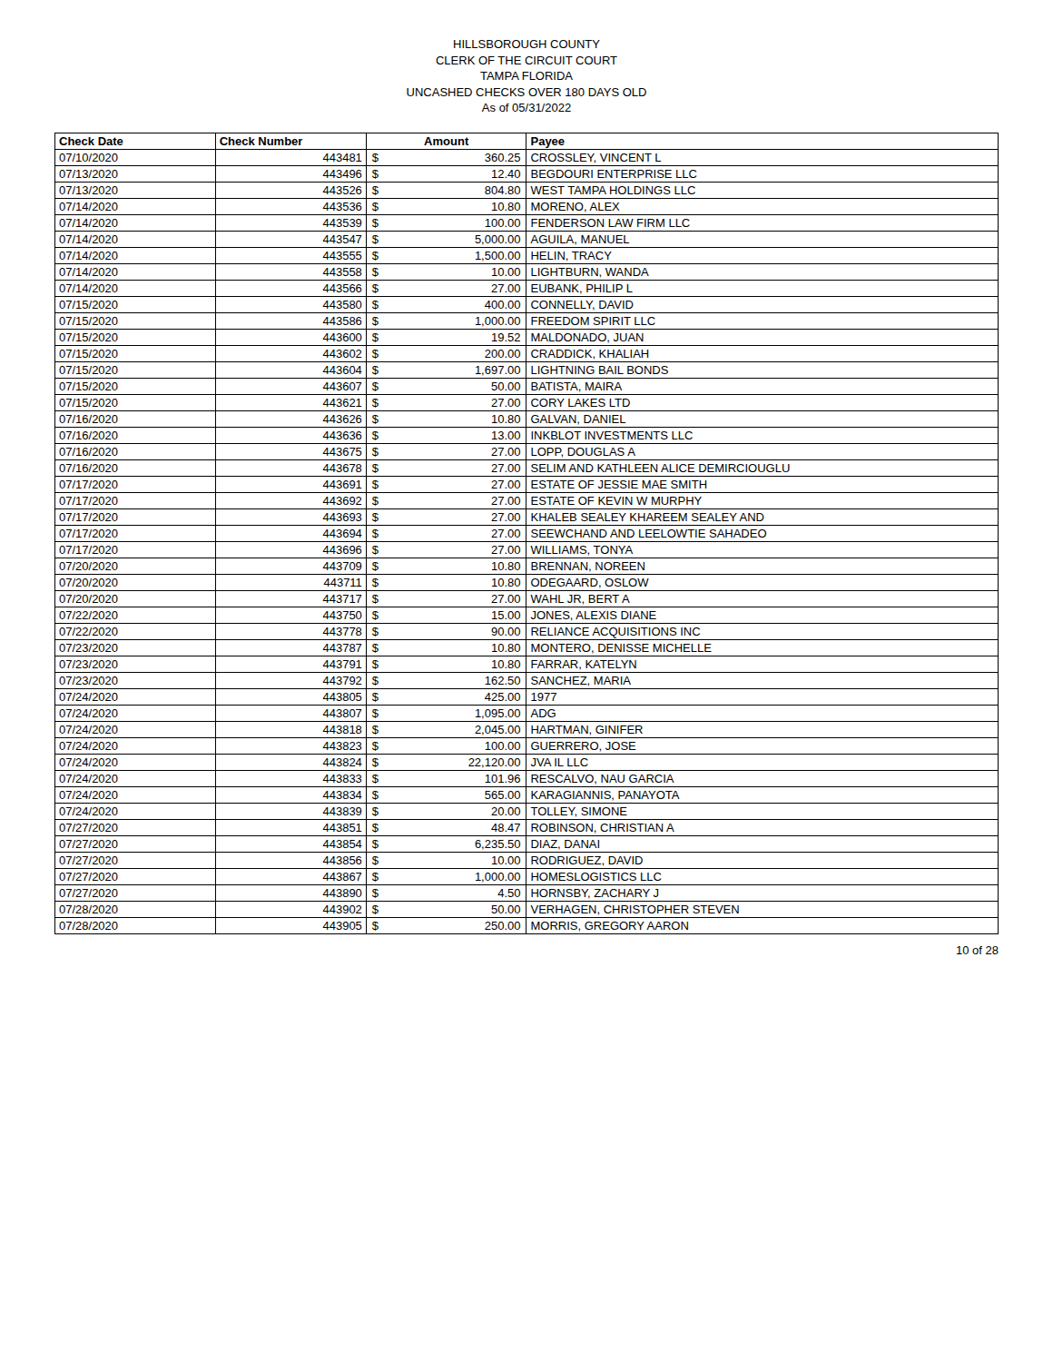HILLSBOROUGH COUNTY
CLERK OF THE CIRCUIT COURT
TAMPA FLORIDA
UNCASHED CHECKS OVER 180 DAYS OLD
As of 05/31/2022
| Check Date | Check Number | Amount | Payee |
| --- | --- | --- | --- |
| 07/10/2020 | 443481 | $ 360.25 | CROSSLEY, VINCENT L |
| 07/13/2020 | 443496 | $ 12.40 | BEGDOURI ENTERPRISE LLC |
| 07/13/2020 | 443526 | $ 804.80 | WEST TAMPA HOLDINGS LLC |
| 07/14/2020 | 443536 | $ 10.80 | MORENO, ALEX |
| 07/14/2020 | 443539 | $ 100.00 | FENDERSON LAW FIRM LLC |
| 07/14/2020 | 443547 | $ 5,000.00 | AGUILA, MANUEL |
| 07/14/2020 | 443555 | $ 1,500.00 | HELIN, TRACY |
| 07/14/2020 | 443558 | $ 10.00 | LIGHTBURN, WANDA |
| 07/14/2020 | 443566 | $ 27.00 | EUBANK, PHILIP L |
| 07/15/2020 | 443580 | $ 400.00 | CONNELLY, DAVID |
| 07/15/2020 | 443586 | $ 1,000.00 | FREEDOM SPIRIT LLC |
| 07/15/2020 | 443600 | $ 19.52 | MALDONADO, JUAN |
| 07/15/2020 | 443602 | $ 200.00 | CRADDICK, KHALIAH |
| 07/15/2020 | 443604 | $ 1,697.00 | LIGHTNING BAIL BONDS |
| 07/15/2020 | 443607 | $ 50.00 | BATISTA, MAIRA |
| 07/15/2020 | 443621 | $ 27.00 | CORY LAKES LTD |
| 07/16/2020 | 443626 | $ 10.80 | GALVAN, DANIEL |
| 07/16/2020 | 443636 | $ 13.00 | INKBLOT INVESTMENTS LLC |
| 07/16/2020 | 443675 | $ 27.00 | LOPP, DOUGLAS A |
| 07/16/2020 | 443678 | $ 27.00 | SELIM AND KATHLEEN ALICE DEMIRCIOUGLU |
| 07/17/2020 | 443691 | $ 27.00 | ESTATE OF JESSIE MAE SMITH |
| 07/17/2020 | 443692 | $ 27.00 | ESTATE OF KEVIN W MURPHY |
| 07/17/2020 | 443693 | $ 27.00 | KHALEB SEALEY KHAREEM SEALEY AND |
| 07/17/2020 | 443694 | $ 27.00 | SEEWCHAND AND LEELOWTIE SAHADEO |
| 07/17/2020 | 443696 | $ 27.00 | WILLIAMS, TONYA |
| 07/20/2020 | 443709 | $ 10.80 | BRENNAN, NOREEN |
| 07/20/2020 | 443711 | $ 10.80 | ODEGAARD, OSLOW |
| 07/20/2020 | 443717 | $ 27.00 | WAHL JR, BERT A |
| 07/22/2020 | 443750 | $ 15.00 | JONES, ALEXIS DIANE |
| 07/22/2020 | 443778 | $ 90.00 | RELIANCE ACQUISITIONS INC |
| 07/23/2020 | 443787 | $ 10.80 | MONTERO, DENISSE MICHELLE |
| 07/23/2020 | 443791 | $ 10.80 | FARRAR, KATELYN |
| 07/23/2020 | 443792 | $ 162.50 | SANCHEZ, MARIA |
| 07/24/2020 | 443805 | $ 425.00 | 1977 |
| 07/24/2020 | 443807 | $ 1,095.00 | ADG |
| 07/24/2020 | 443818 | $ 2,045.00 | HARTMAN, GINIFER |
| 07/24/2020 | 443823 | $ 100.00 | GUERRERO, JOSE |
| 07/24/2020 | 443824 | $ 22,120.00 | JVA IL LLC |
| 07/24/2020 | 443833 | $ 101.96 | RESCALVO, NAU GARCIA |
| 07/24/2020 | 443834 | $ 565.00 | KARAGIANNIS, PANAYOTA |
| 07/24/2020 | 443839 | $ 20.00 | TOLLEY, SIMONE |
| 07/27/2020 | 443851 | $ 48.47 | ROBINSON, CHRISTIAN A |
| 07/27/2020 | 443854 | $ 6,235.50 | DIAZ, DANAI |
| 07/27/2020 | 443856 | $ 10.00 | RODRIGUEZ, DAVID |
| 07/27/2020 | 443867 | $ 1,000.00 | HOMESLOGISTICS LLC |
| 07/27/2020 | 443890 | $ 4.50 | HORNSBY, ZACHARY J |
| 07/28/2020 | 443902 | $ 50.00 | VERHAGEN, CHRISTOPHER STEVEN |
| 07/28/2020 | 443905 | $ 250.00 | MORRIS, GREGORY AARON |
10 of 28